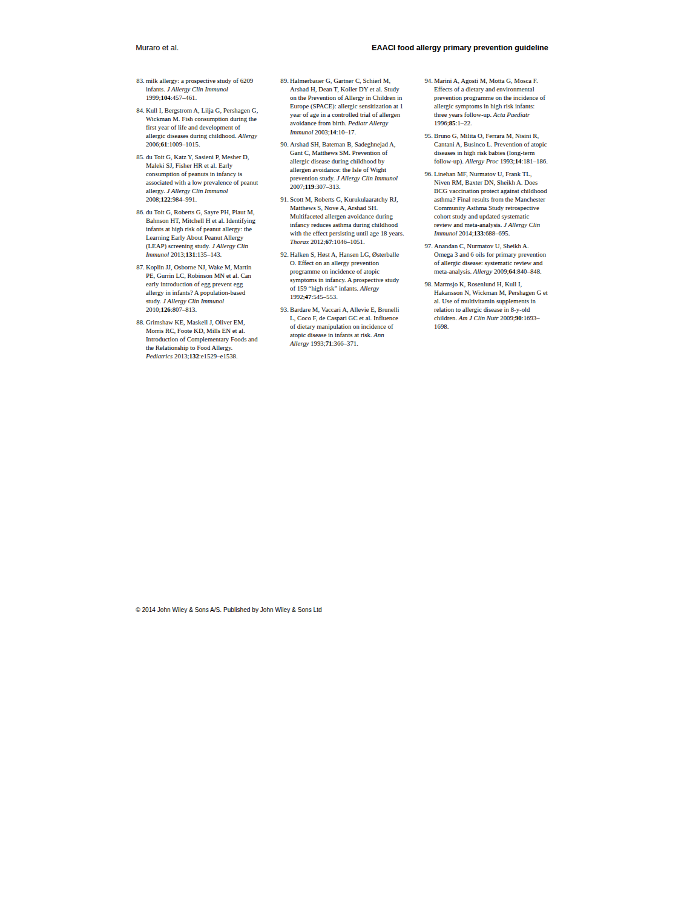Muraro et al. EAACI food allergy primary prevention guideline
83milk allergy: a prospective study of 6209 infants. J Allergy Clin Immunol 1999;104:457–461.
84 Kull I, Bergstrom A, Lilja G, Pershagen G, Wickman M. Fish consumption during the first year of life and development of allergic diseases during childhood. Allergy 2006;61:1009–1015.
85du Toit G, Katz Y, Sasieni P, Mesher D, Maleki SJ, Fisher HR et al. Early consumption of peanuts in infancy is associated with a low prevalence of peanut allergy. J Allergy Clin Immunol 2008;122:984–991.
86du Toit G, Roberts G, Sayre PH, Plaut M, Bahnson HT, Mitchell H et al. Identifying infants at high risk of peanut allergy: the Learning Early About Peanut Allergy (LEAP) screening study. J Allergy Clin Immunol 2013;131:135–143.
87 Koplin JJ, Osborne NJ, Wake M, Martin PE, Gurrin LC, Robinson MN et al. Can early introduction of egg prevent egg allergy in infants? A population-based study. J Allergy Clin Immunol 2010;126:807–813.
88 Grimshaw KE, Maskell J, Oliver EM, Morris RC, Foote KD, Mills EN et al. Introduction of Complementary Foods and the Relationship to Food Allergy. Pediatrics 2013;132:e1529–e1538.
89 Halmerbauer G, Gartner C, Schierl M, Arshad H, Dean T, Koller DY et al. Study on the Prevention of Allergy in Children in Europe (SPACE): allergic sensitization at 1 year of age in a controlled trial of allergen avoidance from birth. Pediatr Allergy Immunol 2003;14:10–17.
90 Arshad SH, Bateman B, Sadeghnejad A, Gant C, Matthews SM. Prevention of allergic disease during childhood by allergen avoidance: the Isle of Wight prevention study. J Allergy Clin Immunol 2007;119:307–313.
91 Scott M, Roberts G, Kurukulaaratchy RJ, Matthews S, Nove A, Arshad SH. Multifaceted allergen avoidance during infancy reduces asthma during childhood with the effect persisting until age 18 years. Thorax 2012;67:1046–1051.
92 Halken S, Høst A, Hansen LG, Østerballe O. Effect on an allergy prevention programme on incidence of atopic symptoms in infancy. A prospective study of 159 “high risk” infants. Allergy 1992;47:545–553.
93 Bardare M, Vaccari A, Allevie E, Brunelli L, Coco F, de Caspari GC et al. Influence of dietary manipulation on incidence of atopic disease in infants at risk. Ann Allergy 1993;71:366–371.
94 Marini A, Agosti M, Motta G, Mosca F. Effects of a dietary and environmental prevention programme on the incidence of allergic symptoms in high risk infants: three years follow-up. Acta Paediatr 1996;85:1–22.
95 Bruno G, Milita O, Ferrara M, Nisini R, Cantani A, Businco L. Prevention of atopic diseases in high risk babies (long-term follow-up). Allergy Proc 1993;14:181–186.
96 Linehan MF, Nurmatov U, Frank TL, Niven RM, Baxter DN, Sheikh A. Does BCG vaccination protect against childhood asthma? Final results from the Manchester Community Asthma Study retrospective cohort study and updated systematic review and meta-analysis. J Allergy Clin Immunol 2014;133:688–695.
97 Anandan C, Nurmatov U, Sheikh A. Omega 3 and 6 oils for primary prevention of allergic disease: systematic review and meta-analysis. Allergy 2009;64:840–848.
98 Marmsjo K, Rosenlund H, Kull I, Hakansson N, Wickman M, Pershagen G et al. Use of multivitamin supplements in relation to allergic disease in 8-y-old children. Am J Clin Nutr 2009;90:1693–1698.
© 2014 John Wiley & Sons A/S. Published by John Wiley & Sons Ltd